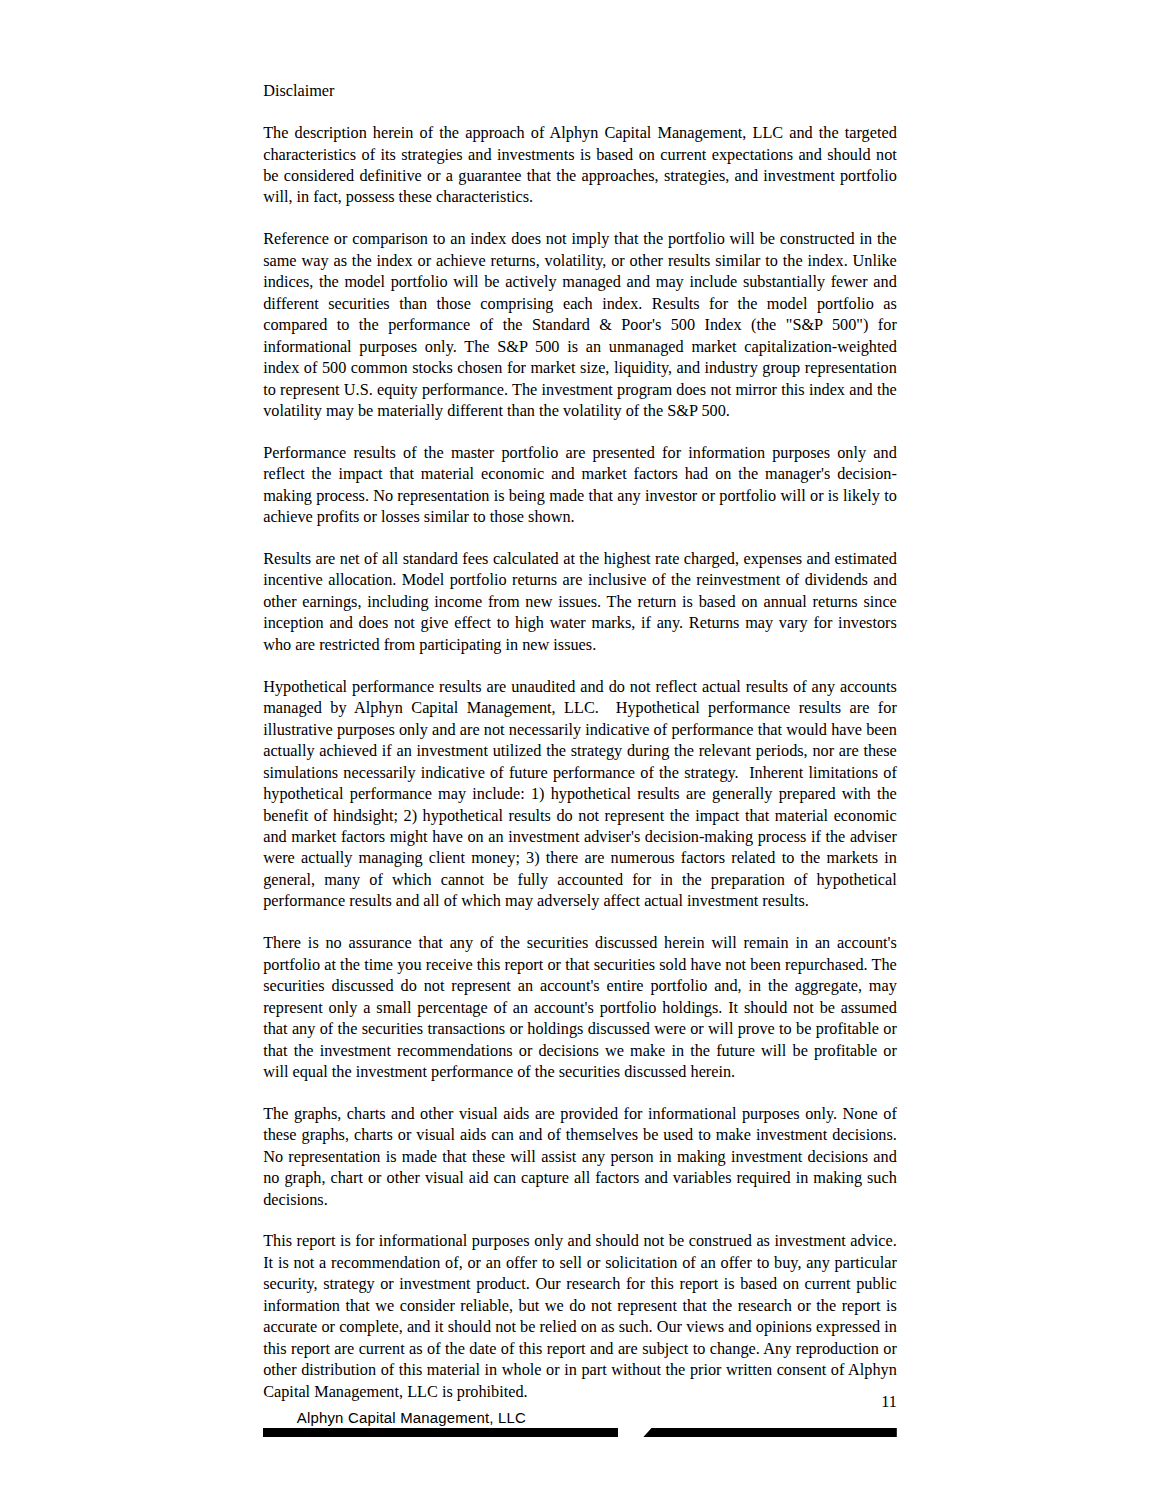Disclaimer
The description herein of the approach of Alphyn Capital Management, LLC and the targeted characteristics of its strategies and investments is based on current expectations and should not be considered definitive or a guarantee that the approaches, strategies, and investment portfolio will, in fact, possess these characteristics.
Reference or comparison to an index does not imply that the portfolio will be constructed in the same way as the index or achieve returns, volatility, or other results similar to the index. Unlike indices, the model portfolio will be actively managed and may include substantially fewer and different securities than those comprising each index. Results for the model portfolio as compared to the performance of the Standard & Poor's 500 Index (the "S&P 500") for informational purposes only. The S&P 500 is an unmanaged market capitalization-weighted index of 500 common stocks chosen for market size, liquidity, and industry group representation to represent U.S. equity performance. The investment program does not mirror this index and the volatility may be materially different than the volatility of the S&P 500.
Performance results of the master portfolio are presented for information purposes only and reflect the impact that material economic and market factors had on the manager's decision-making process. No representation is being made that any investor or portfolio will or is likely to achieve profits or losses similar to those shown.
Results are net of all standard fees calculated at the highest rate charged, expenses and estimated incentive allocation. Model portfolio returns are inclusive of the reinvestment of dividends and other earnings, including income from new issues. The return is based on annual returns since inception and does not give effect to high water marks, if any. Returns may vary for investors who are restricted from participating in new issues.
Hypothetical performance results are unaudited and do not reflect actual results of any accounts managed by Alphyn Capital Management, LLC. Hypothetical performance results are for illustrative purposes only and are not necessarily indicative of performance that would have been actually achieved if an investment utilized the strategy during the relevant periods, nor are these simulations necessarily indicative of future performance of the strategy. Inherent limitations of hypothetical performance may include: 1) hypothetical results are generally prepared with the benefit of hindsight; 2) hypothetical results do not represent the impact that material economic and market factors might have on an investment adviser's decision-making process if the adviser were actually managing client money; 3) there are numerous factors related to the markets in general, many of which cannot be fully accounted for in the preparation of hypothetical performance results and all of which may adversely affect actual investment results.
There is no assurance that any of the securities discussed herein will remain in an account's portfolio at the time you receive this report or that securities sold have not been repurchased. The securities discussed do not represent an account's entire portfolio and, in the aggregate, may represent only a small percentage of an account's portfolio holdings. It should not be assumed that any of the securities transactions or holdings discussed were or will prove to be profitable or that the investment recommendations or decisions we make in the future will be profitable or will equal the investment performance of the securities discussed herein.
The graphs, charts and other visual aids are provided for informational purposes only. None of these graphs, charts or visual aids can and of themselves be used to make investment decisions. No representation is made that these will assist any person in making investment decisions and no graph, chart or other visual aid can capture all factors and variables required in making such decisions.
This report is for informational purposes only and should not be construed as investment advice. It is not a recommendation of, or an offer to sell or solicitation of an offer to buy, any particular security, strategy or investment product. Our research for this report is based on current public information that we consider reliable, but we do not represent that the research or the report is accurate or complete, and it should not be relied on as such. Our views and opinions expressed in this report are current as of the date of this report and are subject to change. Any reproduction or other distribution of this material in whole or in part without the prior written consent of Alphyn Capital Management, LLC is prohibited.
Alphyn Capital Management, LLC
11